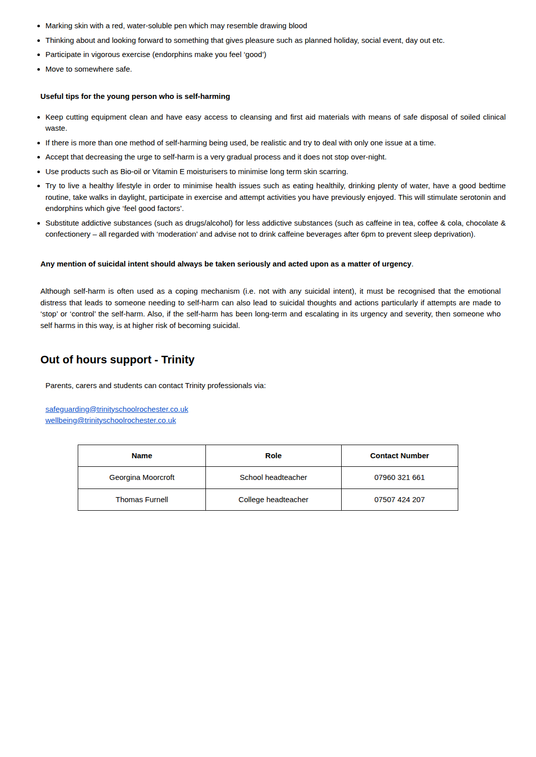Marking skin with a red, water-soluble pen which may resemble drawing blood
Thinking about and looking forward to something that gives pleasure such as planned holiday, social event, day out etc.
Participate in vigorous exercise (endorphins make you feel ‘good’)
Move to somewhere safe.
Useful tips for the young person who is self-harming
Keep cutting equipment clean and have easy access to cleansing and first aid materials with means of safe disposal of soiled clinical waste.
If there is more than one method of self-harming being used, be realistic and try to deal with only one issue at a time.
Accept that decreasing the urge to self-harm is a very gradual process and it does not stop over-night.
Use products such as Bio-oil or Vitamin E moisturisers to minimise long term skin scarring.
Try to live a healthy lifestyle in order to minimise health issues such as eating healthily, drinking plenty of water, have a good bedtime routine, take walks in daylight, participate in exercise and attempt activities you have previously enjoyed. This will stimulate serotonin and endorphins which give ‘feel good factors’.
Substitute addictive substances (such as drugs/alcohol) for less addictive substances (such as caffeine in tea, coffee & cola, chocolate & confectionery – all regarded with ‘moderation’ and advise not to drink caffeine beverages after 6pm to prevent sleep deprivation).
Any mention of suicidal intent should always be taken seriously and acted upon as a matter of urgency.
Although self-harm is often used as a coping mechanism (i.e. not with any suicidal intent), it must be recognised that the emotional distress that leads to someone needing to self-harm can also lead to suicidal thoughts and actions particularly if attempts are made to ‘stop’ or ‘control’ the self-harm. Also, if the self-harm has been long-term and escalating in its urgency and severity, then someone who self harms in this way, is at higher risk of becoming suicidal.
Out of hours support - Trinity
Parents, carers and students can contact Trinity professionals via:
safeguarding@trinityschoolrochester.co.uk wellbeing@trinityschoolrochester.co.uk
| Name | Role | Contact Number |
| --- | --- | --- |
| Georgina Moorcroft | School headteacher | 07960 321 661 |
| Thomas Furnell | College headteacher | 07507 424 207 |